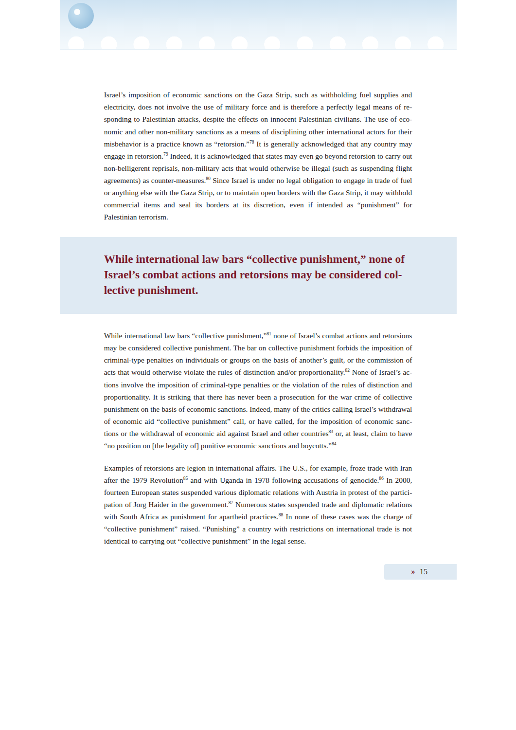Israel’s imposition of economic sanctions on the Gaza Strip, such as withholding fuel supplies and electricity, does not involve the use of military force and is therefore a perfectly legal means of responding to Palestinian attacks, despite the effects on innocent Palestinian civilians. The use of economic and other non-military sanctions as a means of disciplining other international actors for their misbehavior is a practice known as “retorsion.”78 It is generally acknowledged that any country may engage in retorsion.79 Indeed, it is acknowledged that states may even go beyond retorsion to carry out non-belligerent reprisals, non-military acts that would otherwise be illegal (such as suspending flight agreements) as counter-measures.80 Since Israel is under no legal obligation to engage in trade of fuel or anything else with the Gaza Strip, or to maintain open borders with the Gaza Strip, it may withhold commercial items and seal its borders at its discretion, even if intended as “punishment” for Palestinian terrorism.
While international law bars “collective punishment,” none of Israel’s combat actions and retorsions may be considered collective punishment.
While international law bars “collective punishment,”81 none of Israel’s combat actions and retorsions may be considered collective punishment. The bar on collective punishment forbids the imposition of criminal-type penalties on individuals or groups on the basis of another’s guilt, or the commission of acts that would otherwise violate the rules of distinction and/or proportionality.82 None of Israel’s actions involve the imposition of criminal-type penalties or the violation of the rules of distinction and proportionality. It is striking that there has never been a prosecution for the war crime of collective punishment on the basis of economic sanctions. Indeed, many of the critics calling Israel’s withdrawal of economic aid “collective punishment” call, or have called, for the imposition of economic sanctions or the withdrawal of economic aid against Israel and other countries83 or, at least, claim to have “no position on [the legality of] punitive economic sanctions and boycotts.”84
Examples of retorsions are legion in international affairs. The U.S., for example, froze trade with Iran after the 1979 Revolution85 and with Uganda in 1978 following accusations of genocide.86 In 2000, fourteen European states suspended various diplomatic relations with Austria in protest of the participation of Jorg Haider in the government.87 Numerous states suspended trade and diplomatic relations with South Africa as punishment for apartheid practices.88 In none of these cases was the charge of “collective punishment” raised. “Punishing” a country with restrictions on international trade is not identical to carrying out “collective punishment” in the legal sense.
»15